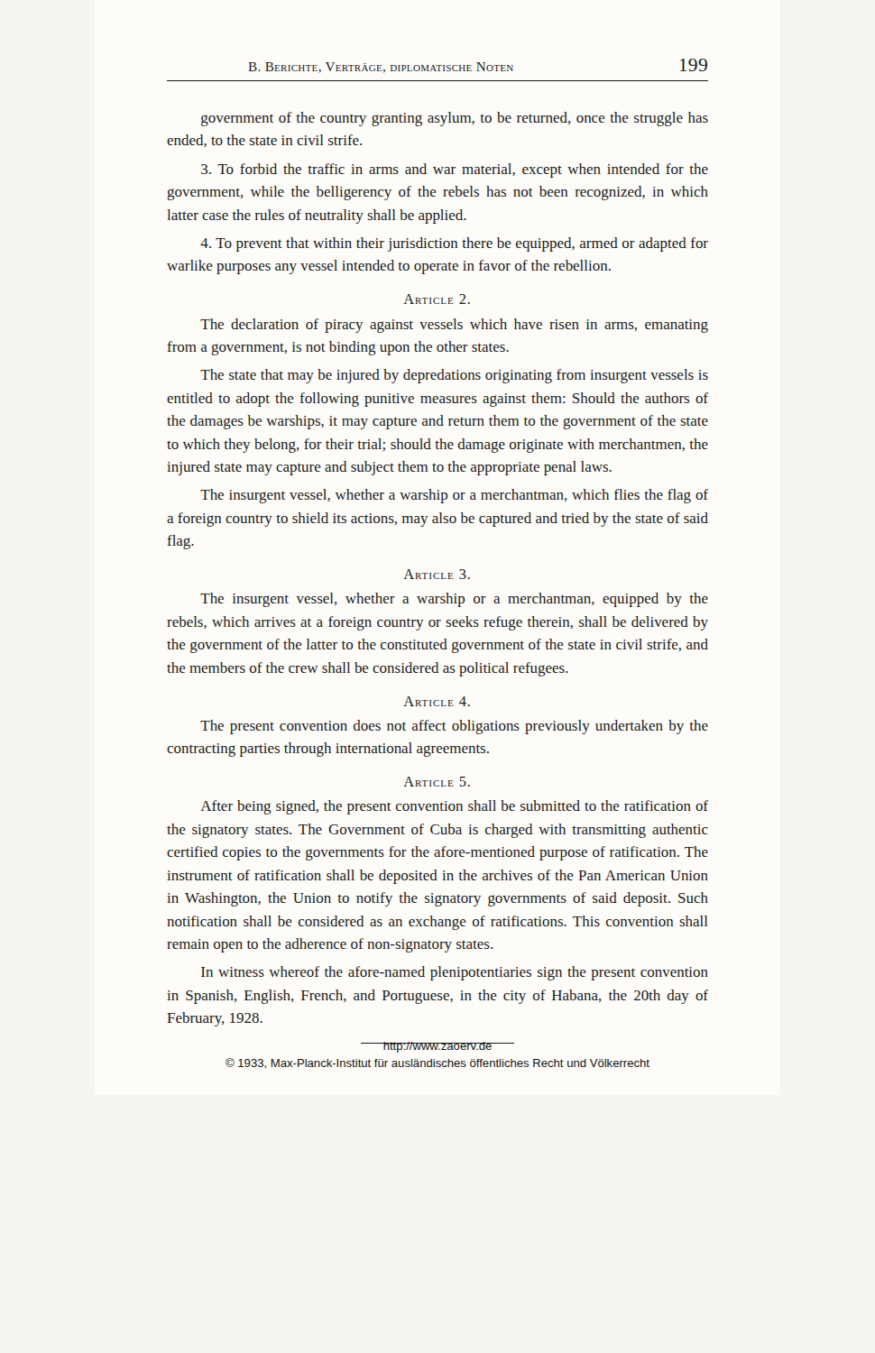B. Berichte, Verträge, diplomatische Noten 199
government of the country granting asylum, to be returned, once the struggle has ended, to the state in civil strife.
3. To forbid the traffic in arms and war material, except when intended for the government, while the belligerency of the rebels has not been recognized, in which latter case the rules of neutrality shall be applied.
4. To prevent that within their jurisdiction there be equipped, armed or adapted for warlike purposes any vessel intended to operate in favor of the rebellion.
Article 2.
The declaration of piracy against vessels which have risen in arms, emanating from a government, is not binding upon the other states.
The state that may be injured by depredations originating from insurgent vessels is entitled to adopt the following punitive measures against them: Should the authors of the damages be warships, it may capture and return them to the government of the state to which they belong, for their trial; should the damage originate with merchantmen, the injured state may capture and subject them to the appropriate penal laws.
The insurgent vessel, whether a warship or a merchantman, which flies the flag of a foreign country to shield its actions, may also be captured and tried by the state of said flag.
Article 3.
The insurgent vessel, whether a warship or a merchantman, equipped by the rebels, which arrives at a foreign country or seeks refuge therein, shall be delivered by the government of the latter to the constituted government of the state in civil strife, and the members of the crew shall be considered as political refugees.
Article 4.
The present convention does not affect obligations previously undertaken by the contracting parties through international agreements.
Article 5.
After being signed, the present convention shall be submitted to the ratification of the signatory states. The Government of Cuba is charged with transmitting authentic certified copies to the governments for the afore-mentioned purpose of ratification. The instrument of ratification shall be deposited in the archives of the Pan American Union in Washington, the Union to notify the signatory governments of said deposit. Such notification shall be considered as an exchange of ratifications. This convention shall remain open to the adherence of non-signatory states.
In witness whereof the afore-named plenipotentiaries sign the present convention in Spanish, English, French, and Portuguese, in the city of Habana, the 20th day of February, 1928.
http://www.zaoerv.de
© 1933, Max-Planck-Institut für ausländisches öffentliches Recht und Völkerrecht